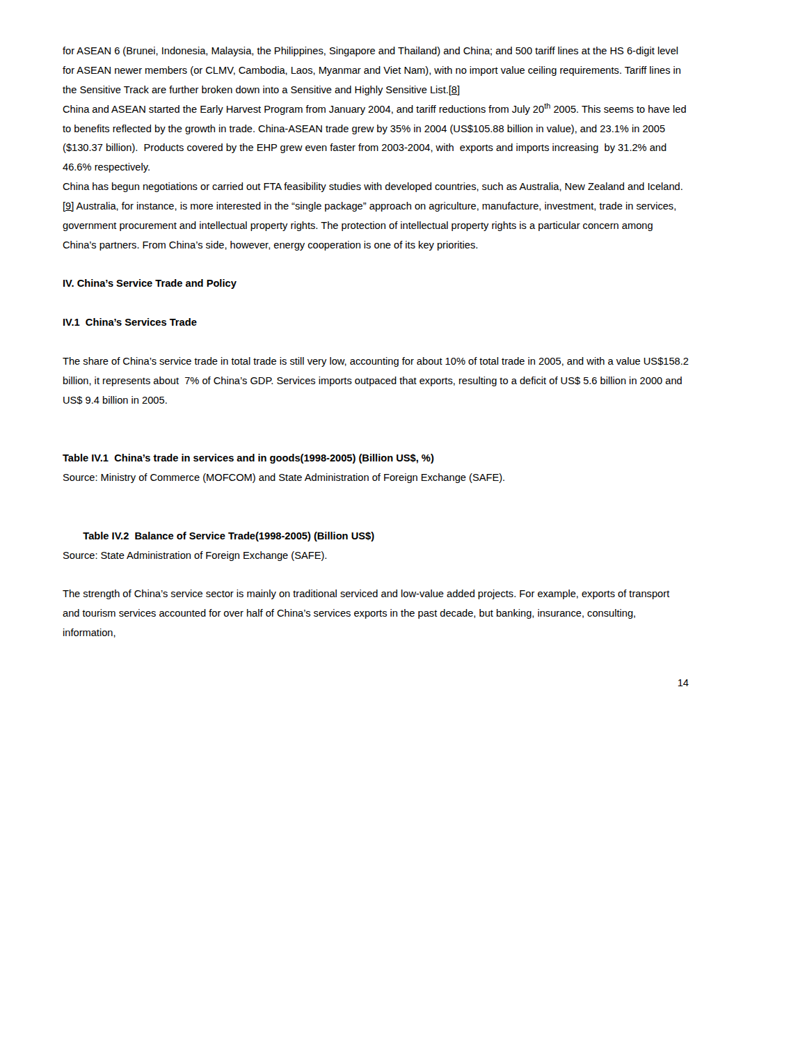for ASEAN 6 (Brunei, Indonesia, Malaysia, the Philippines, Singapore and Thailand) and China; and 500 tariff lines at the HS 6-digit level for ASEAN newer members (or CLMV, Cambodia, Laos, Myanmar and Viet Nam), with no import value ceiling requirements. Tariff lines in the Sensitive Track are further broken down into a Sensitive and Highly Sensitive List.[8]
China and ASEAN started the Early Harvest Program from January 2004, and tariff reductions from July 20th 2005. This seems to have led to benefits reflected by the growth in trade. China-ASEAN trade grew by 35% in 2004 (US$105.88 billion in value), and 23.1% in 2005 ($130.37 billion). Products covered by the EHP grew even faster from 2003-2004, with exports and imports increasing by 31.2% and 46.6% respectively.
China has begun negotiations or carried out FTA feasibility studies with developed countries, such as Australia, New Zealand and Iceland.[9] Australia, for instance, is more interested in the “single package” approach on agriculture, manufacture, investment, trade in services, government procurement and intellectual property rights. The protection of intellectual property rights is a particular concern among China’s partners. From China’s side, however, energy cooperation is one of its key priorities.
IV. China’s Service Trade and Policy
IV.1 China’s Services Trade
The share of China’s service trade in total trade is still very low, accounting for about 10% of total trade in 2005, and with a value US$158.2 billion, it represents about 7% of China’s GDP. Services imports outpaced that exports, resulting to a deficit of US$ 5.6 billion in 2000 and US$ 9.4 billion in 2005.
Table IV.1 China’s trade in services and in goods(1998-2005) (Billion US$, %)
Source: Ministry of Commerce (MOFCOM) and State Administration of Foreign Exchange (SAFE).
Table IV.2 Balance of Service Trade(1998-2005) (Billion US$)
Source: State Administration of Foreign Exchange (SAFE).
The strength of China’s service sector is mainly on traditional serviced and low-value added projects. For example, exports of transport and tourism services accounted for over half of China’s services exports in the past decade, but banking, insurance, consulting, information,
14